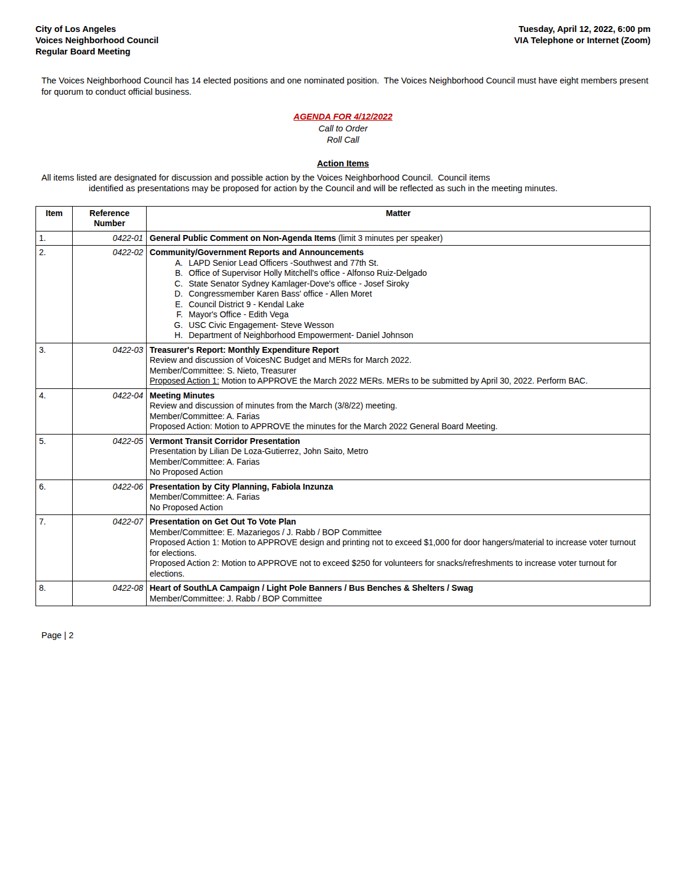City of Los Angeles
Voices Neighborhood Council
Regular Board Meeting
Tuesday, April 12, 2022, 6:00 pm
VIA Telephone or Internet (Zoom)
The Voices Neighborhood Council has 14 elected positions and one nominated position. The Voices Neighborhood Council must have eight members present for quorum to conduct official business.
AGENDA FOR 4/12/2022
Call to Order
Roll Call
Action Items
All items listed are designated for discussion and possible action by the Voices Neighborhood Council. Council items identified as presentations may be proposed for action by the Council and will be reflected as such in the meeting minutes.
| Item | Reference Number | Matter |
| --- | --- | --- |
| 1. | 0422-01 | General Public Comment on Non-Agenda Items (limit 3 minutes per speaker) |
| 2. | 0422-02 | Community/Government Reports and Announcements LAPD Senior Lead Officers -Southwest and 77th St. Office of Supervisor Holly Mitchell's office - Alfonso Ruiz-Delgado State Senator Sydney Kamlager-Dove's office - Josef Siroky Congressmember Karen Bass' office - Allen Moret Council District 9 - Kendal Lake Mayor's Office - Edith Vega USC Civic Engagement- Steve Wesson Department of Neighborhood Empowerment- Daniel Johnson |
| 3. | 0422-03 | Treasurer's Report: Monthly Expenditure Report Review and discussion of VoicesNC Budget and MERs for March 2022. Member/Committee: S. Nieto, Treasurer Proposed Action 1: Motion to APPROVE the March 2022 MERs. MERs to be submitted by April 30, 2022. Perform BAC. |
| 4. | 0422-04 | Meeting Minutes Review and discussion of minutes from the March (3/8/22) meeting. Member/Committee: A. Farias Proposed Action: Motion to APPROVE the minutes for the March 2022 General Board Meeting. |
| 5. | 0422-05 | Vermont Transit Corridor Presentation Presentation by Lilian De Loza-Gutierrez, John Saito, Metro Member/Committee: A. Farias No Proposed Action |
| 6. | 0422-06 | Presentation by City Planning, Fabiola Inzunza Member/Committee: A. Farias No Proposed Action |
| 7. | 0422-07 | Presentation on Get Out To Vote Plan Member/Committee: E. Mazariegos / J. Rabb / BOP Committee Proposed Action 1: Motion to APPROVE design and printing not to exceed $1,000 for door hangers/material to increase voter turnout for elections. Proposed Action 2: Motion to APPROVE not to exceed $250 for volunteers for snacks/refreshments to increase voter turnout for elections. |
| 8. | 0422-08 | Heart of SouthLA Campaign / Light Pole Banners / Bus Benches & Shelters / Swag Member/Committee: J. Rabb / BOP Committee |
Page | 2